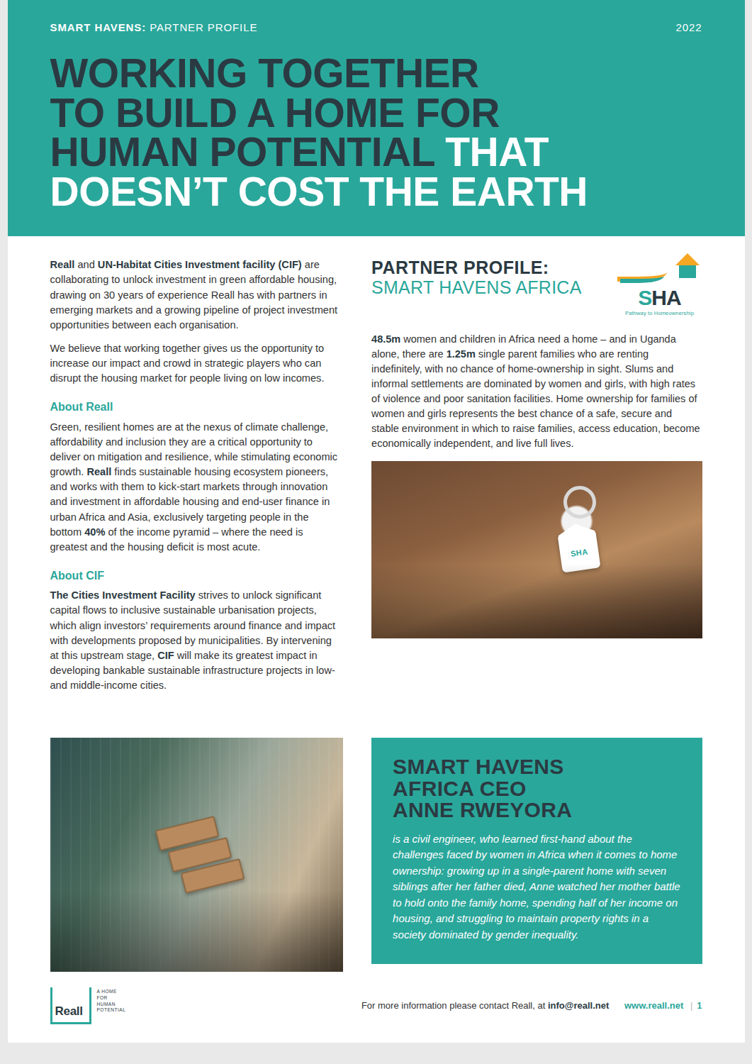SMART HAVENS: PARTNER PROFILE
2022
WORKING TOGETHER
TO BUILD A HOME FOR
HUMAN POTENTIAL THAT
DOESN’T COST THE EARTH
Reall and UN-Habitat Cities Investment facility (CIF) are collaborating to unlock investment in green affordable housing, drawing on 30 years of experience Reall has with partners in emerging markets and a growing pipeline of project investment opportunities between each organisation.
We believe that working together gives us the opportunity to increase our impact and crowd in strategic players who can disrupt the housing market for people living on low incomes.
About Reall
Green, resilient homes are at the nexus of climate challenge, affordability and inclusion they are a critical opportunity to deliver on mitigation and resilience, while stimulating economic growth. Reall finds sustainable housing ecosystem pioneers, and works with them to kick-start markets through innovation and investment in affordable housing and end-user finance in urban Africa and Asia, exclusively targeting people in the bottom 40% of the income pyramid – where the need is greatest and the housing deficit is most acute.
About CIF
The Cities Investment Facility strives to unlock significant capital flows to inclusive sustainable urbanisation projects, which align investors’ requirements around finance and impact with developments proposed by municipalities. By intervening at this upstream stage, CIF will make its greatest impact in developing bankable sustainable infrastructure projects in low- and middle-income cities.
PARTNER PROFILE: SMART HAVENS AFRICA
SHA
Pathway to Homeownership
48.5m women and children in Africa need a home – and in Uganda alone, there are 1.25m single parent families who are renting indefinitely, with no chance of home-ownership in sight. Slums and informal settlements are dominated by women and girls, with high rates of violence and poor sanitation facilities. Home ownership for families of women and girls represents the best chance of a safe, secure and stable environment in which to raise families, access education, become economically independent, and live full lives.
SMART HAVENS
AFRICA CEO
ANNE RWEYORA
is a civil engineer, who learned first-hand about the challenges faced by women in Africa when it comes to home ownership: growing up in a single-parent home with seven siblings after her father died, Anne watched her mother battle to hold onto the family home, spending half of her income on housing, and struggling to maintain property rights in a society dominated by gender inequality.
Reall
A HOME
FOR
HUMAN
POTENTIAL
For more information please contact Reall, at info@reall.net www.reall.net |1